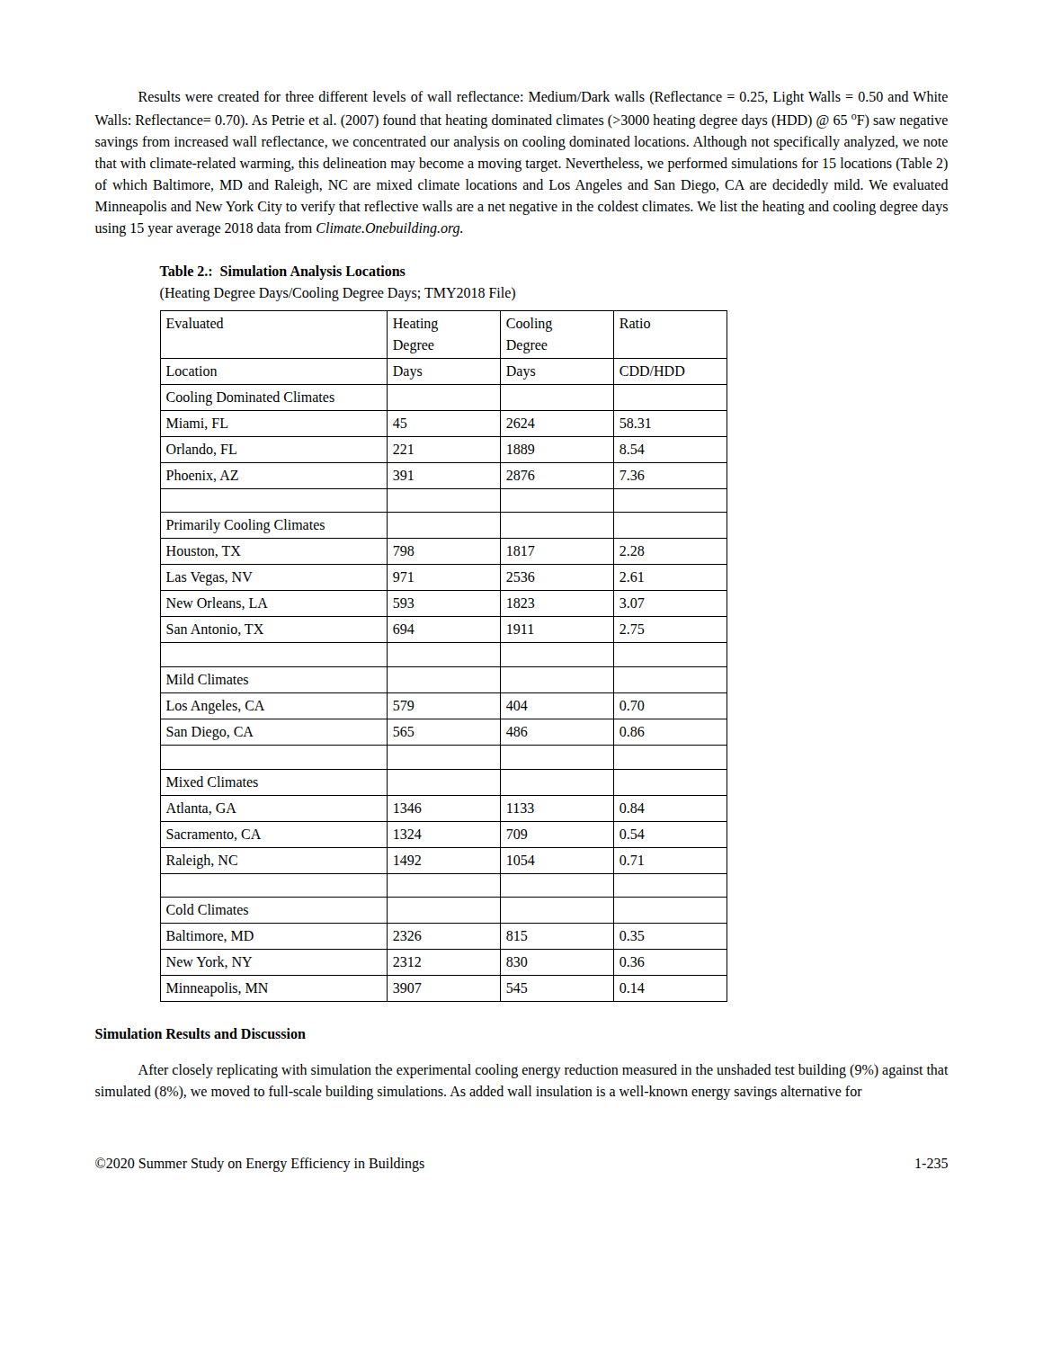Results were created for three different levels of wall reflectance: Medium/Dark walls (Reflectance = 0.25, Light Walls = 0.50 and White Walls: Reflectance= 0.70). As Petrie et al. (2007) found that heating dominated climates (>3000 heating degree days (HDD) @ 65 oF) saw negative savings from increased wall reflectance, we concentrated our analysis on cooling dominated locations. Although not specifically analyzed, we note that with climate-related warming, this delineation may become a moving target. Nevertheless, we performed simulations for 15 locations (Table 2) of which Baltimore, MD and Raleigh, NC are mixed climate locations and Los Angeles and San Diego, CA are decidedly mild. We evaluated Minneapolis and New York City to verify that reflective walls are a net negative in the coldest climates. We list the heating and cooling degree days using 15 year average 2018 data from Climate.Onebuilding.org.
Table 2.: Simulation Analysis Locations
(Heating Degree Days/Cooling Degree Days; TMY2018 File)
| Evaluated | Heating Degree | Cooling Degree | Ratio |
| Location | Days | Days | CDD/HDD |
| Cooling Dominated Climates | | | |
| Miami, FL | 45 | 2624 | 58.31 |
| Orlando, FL | 221 | 1889 | 8.54 |
| Phoenix, AZ | 391 | 2876 | 7.36 |
| Primarily Cooling Climates | | | |
| Houston, TX | 798 | 1817 | 2.28 |
| Las Vegas, NV | 971 | 2536 | 2.61 |
| New Orleans, LA | 593 | 1823 | 3.07 |
| San Antonio, TX | 694 | 1911 | 2.75 |
| Mild Climates | | | |
| Los Angeles, CA | 579 | 404 | 0.70 |
| San Diego, CA | 565 | 486 | 0.86 |
| Mixed Climates | | | |
| Atlanta, GA | 1346 | 1133 | 0.84 |
| Sacramento, CA | 1324 | 709 | 0.54 |
| Raleigh, NC | 1492 | 1054 | 0.71 |
| Cold Climates | | | |
| Baltimore, MD | 2326 | 815 | 0.35 |
| New York, NY | 2312 | 830 | 0.36 |
| Minneapolis, MN | 3907 | 545 | 0.14 |
Simulation Results and Discussion
After closely replicating with simulation the experimental cooling energy reduction measured in the unshaded test building (9%) against that simulated (8%), we moved to full-scale building simulations. As added wall insulation is a well-known energy savings alternative for
©2020 Summer Study on Energy Efficiency in Buildings 1-235